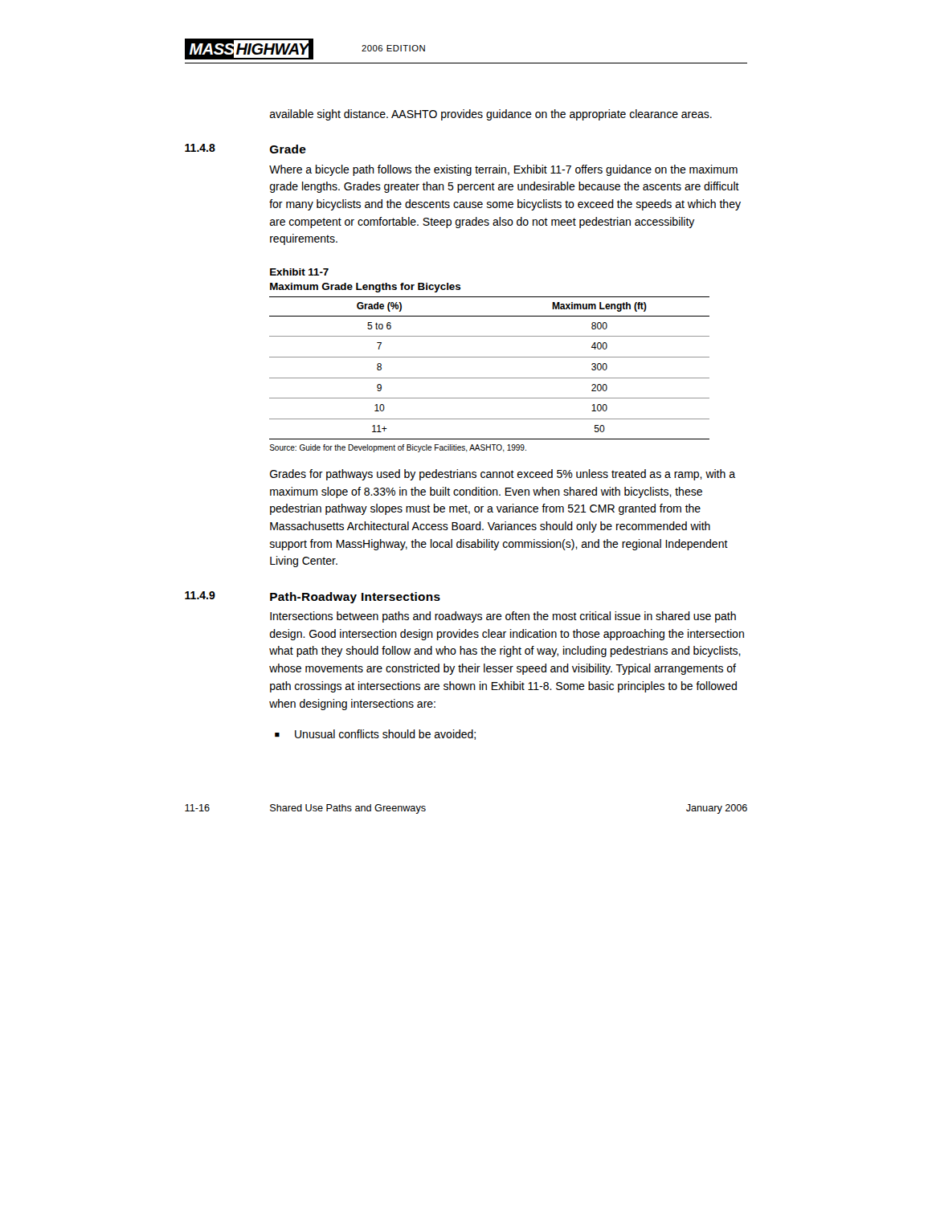MASS HIGHWAY
2006 EDITION
available sight distance. AASHTO provides guidance on the appropriate clearance areas.
11.4.8
Grade
Where a bicycle path follows the existing terrain, Exhibit 11-7 offers guidance on the maximum grade lengths. Grades greater than 5 percent are undesirable because the ascents are difficult for many bicyclists and the descents cause some bicyclists to exceed the speeds at which they are competent or comfortable. Steep grades also do not meet pedestrian accessibility requirements.
Exhibit 11-7
Maximum Grade Lengths for Bicycles
| Grade (%) | Maximum Length (ft) |
| --- | --- |
| 5 to 6 | 800 |
| 7 | 400 |
| 8 | 300 |
| 9 | 200 |
| 10 | 100 |
| 11+ | 50 |
Source: Guide for the Development of Bicycle Facilities, AASHTO, 1999.
Grades for pathways used by pedestrians cannot exceed 5% unless treated as a ramp, with a maximum slope of 8.33% in the built condition. Even when shared with bicyclists, these pedestrian pathway slopes must be met, or a variance from 521 CMR granted from the Massachusetts Architectural Access Board. Variances should only be recommended with support from MassHighway, the local disability commission(s), and the regional Independent Living Center.
11.4.9
Path-Roadway Intersections
Intersections between paths and roadways are often the most critical issue in shared use path design. Good intersection design provides clear indication to those approaching the intersection what path they should follow and who has the right of way, including pedestrians and bicyclists, whose movements are constricted by their lesser speed and visibility. Typical arrangements of path crossings at intersections are shown in Exhibit 11-8. Some basic principles to be followed when designing intersections are:
Unusual conflicts should be avoided;
11-16 Shared Use Paths and Greenways
January 2006